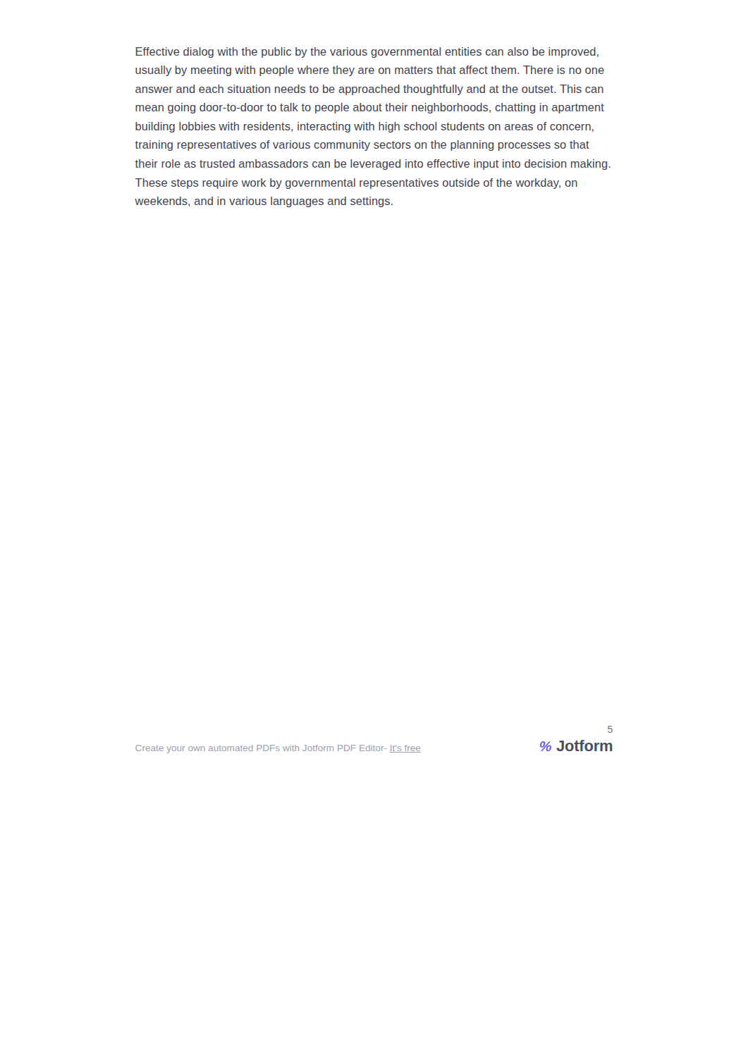Effective dialog with the public by the various governmental entities can also be improved, usually by meeting with people where they are on matters that affect them. There is no one answer and each situation needs to be approached thoughtfully and at the outset. This can mean going door-to-door to talk to people about their neighborhoods, chatting in apartment building lobbies with residents, interacting with high school students on areas of concern, training representatives of various community sectors on the planning processes so that their role as trusted ambassadors can be leveraged into effective input into decision making. These steps require work by governmental representatives outside of the workday, on weekends, and in various languages and settings.
5
Create your own automated PDFs with Jotform PDF Editor- It's free
% Jotform